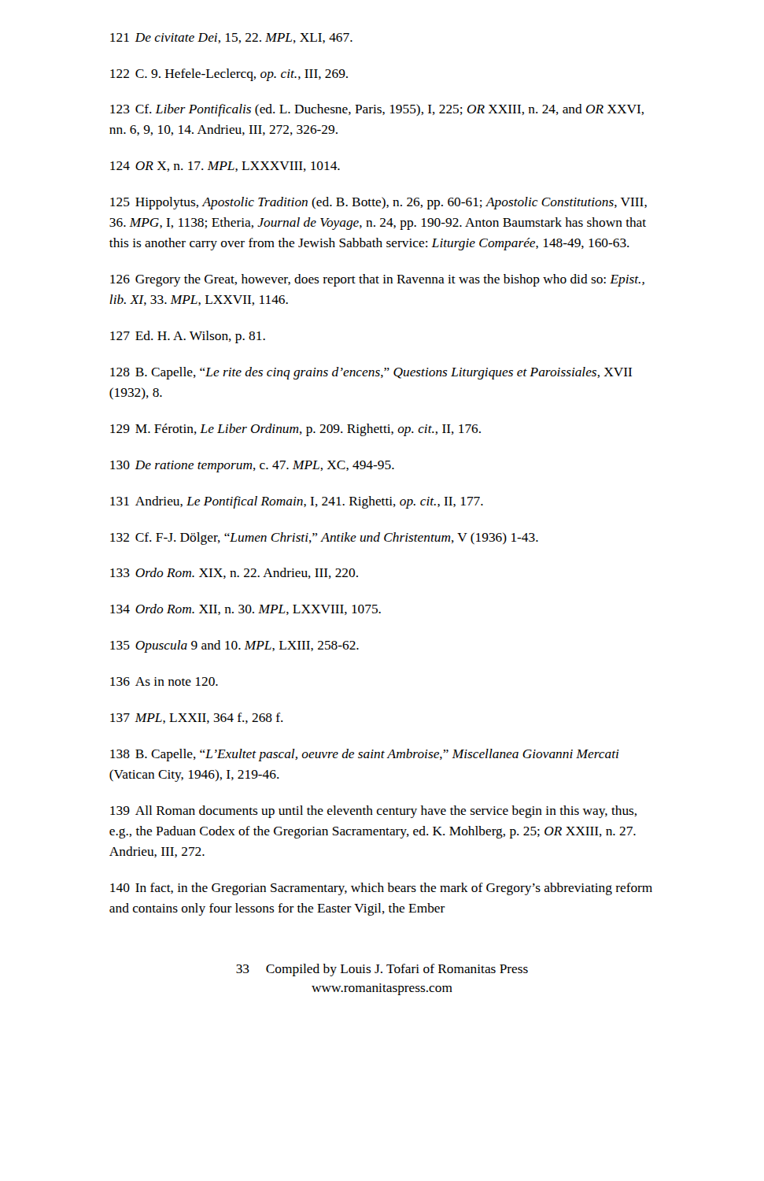121 De civitate Dei, 15, 22. MPL, XLI, 467.
122 C. 9. Hefele-Leclercq, op. cit., III, 269.
123 Cf. Liber Pontificalis (ed. L. Duchesne, Paris, 1955), I, 225; OR XXIII, n. 24, and OR XXVI, nn. 6, 9, 10, 14. Andrieu, III, 272, 326-29.
124 OR X, n. 17. MPL, LXXXVIII, 1014.
125 Hippolytus, Apostolic Tradition (ed. B. Botte), n. 26, pp. 60-61; Apostolic Constitutions, VIII, 36. MPG, I, 1138; Etheria, Journal de Voyage, n. 24, pp. 190-92. Anton Baumstark has shown that this is another carry over from the Jewish Sabbath service: Liturgie Comparée, 148-49, 160-63.
126 Gregory the Great, however, does report that in Ravenna it was the bishop who did so: Epist., lib. XI, 33. MPL, LXXVII, 1146.
127 Ed. H. A. Wilson, p. 81.
128 B. Capelle, “Le rite des cinq grains d’encens,” Questions Liturgiques et Paroissiales, XVII (1932), 8.
129 M. Férotin, Le Liber Ordinum, p. 209. Righetti, op. cit., II, 176.
130 De ratione temporum, c. 47. MPL, XC, 494-95.
131 Andrieu, Le Pontifical Romain, I, 241. Righetti, op. cit., II, 177.
132 Cf. F-J. Dölger, “Lumen Christi,” Antike und Christentum, V (1936) 1-43.
133 Ordo Rom. XIX, n. 22. Andrieu, III, 220.
134 Ordo Rom. XII, n. 30. MPL, LXXVIII, 1075.
135 Opuscula 9 and 10. MPL, LXIII, 258-62.
136 As in note 120.
137 MPL, LXXII, 364 f., 268 f.
138 B. Capelle, “L’Exultet pascal, oeuvre de saint Ambroise,” Miscellanea Giovanni Mercati (Vatican City, 1946), I, 219-46.
139 All Roman documents up until the eleventh century have the service begin in this way, thus, e.g., the Paduan Codex of the Gregorian Sacramentary, ed. K. Mohlberg, p. 25; OR XXIII, n. 27. Andrieu, III, 272.
140 In fact, in the Gregorian Sacramentary, which bears the mark of Gregory’s abbreviating reform and contains only four lessons for the Easter Vigil, the Ember
33 Compiled by Louis J. Tofari of Romanitas Press
www.romanitaspress.com